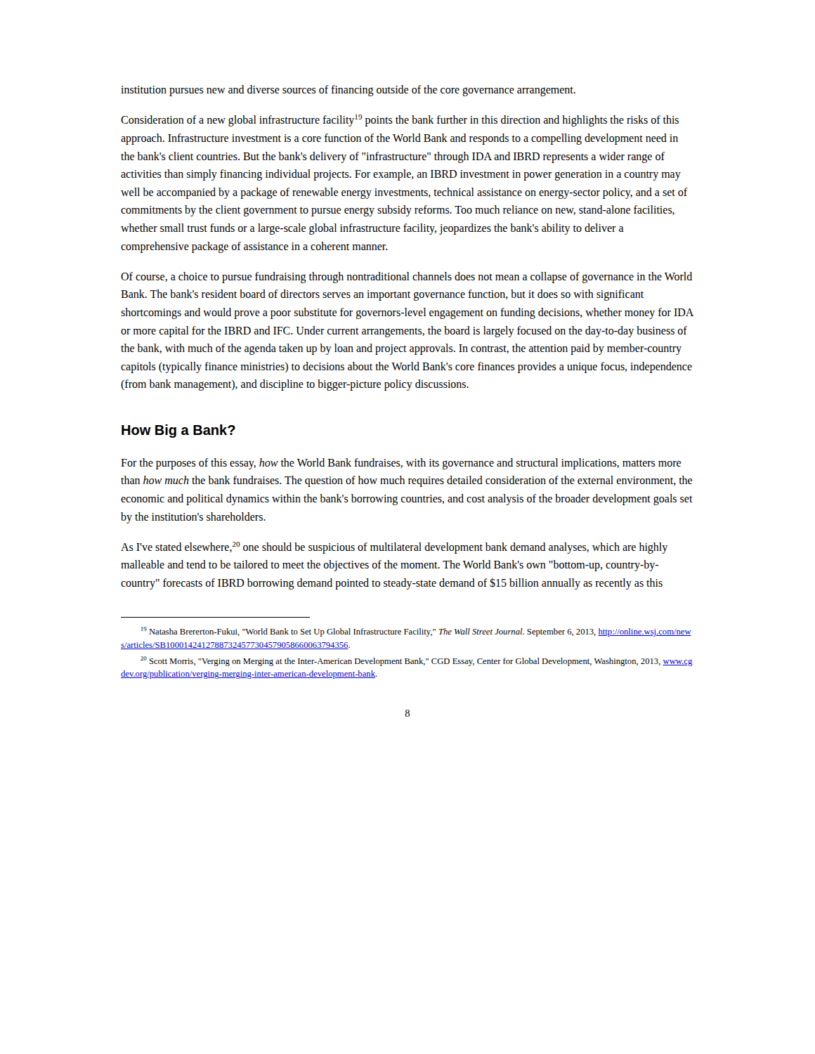institution pursues new and diverse sources of financing outside of the core governance arrangement.
Consideration of a new global infrastructure facility19 points the bank further in this direction and highlights the risks of this approach. Infrastructure investment is a core function of the World Bank and responds to a compelling development need in the bank's client countries. But the bank's delivery of "infrastructure" through IDA and IBRD represents a wider range of activities than simply financing individual projects. For example, an IBRD investment in power generation in a country may well be accompanied by a package of renewable energy investments, technical assistance on energy-sector policy, and a set of commitments by the client government to pursue energy subsidy reforms. Too much reliance on new, stand-alone facilities, whether small trust funds or a large-scale global infrastructure facility, jeopardizes the bank's ability to deliver a comprehensive package of assistance in a coherent manner.
Of course, a choice to pursue fundraising through nontraditional channels does not mean a collapse of governance in the World Bank. The bank's resident board of directors serves an important governance function, but it does so with significant shortcomings and would prove a poor substitute for governors-level engagement on funding decisions, whether money for IDA or more capital for the IBRD and IFC. Under current arrangements, the board is largely focused on the day-to-day business of the bank, with much of the agenda taken up by loan and project approvals. In contrast, the attention paid by member-country capitols (typically finance ministries) to decisions about the World Bank's core finances provides a unique focus, independence (from bank management), and discipline to bigger-picture policy discussions.
How Big a Bank?
For the purposes of this essay, how the World Bank fundraises, with its governance and structural implications, matters more than how much the bank fundraises. The question of how much requires detailed consideration of the external environment, the economic and political dynamics within the bank's borrowing countries, and cost analysis of the broader development goals set by the institution's shareholders.
As I've stated elsewhere,20 one should be suspicious of multilateral development bank demand analyses, which are highly malleable and tend to be tailored to meet the objectives of the moment. The World Bank's own "bottom-up, country-by-country" forecasts of IBRD borrowing demand pointed to steady-state demand of $15 billion annually as recently as this
19 Natasha Brererton-Fukui, "World Bank to Set Up Global Infrastructure Facility," The Wall Street Journal. September 6, 2013, http://online.wsj.com/news/articles/SB10001424127887324577304579058660063794356.
20 Scott Morris, "Verging on Merging at the Inter-American Development Bank," CGD Essay, Center for Global Development, Washington, 2013, www.cgdev.org/publication/verging-merging-inter-american-development-bank.
8